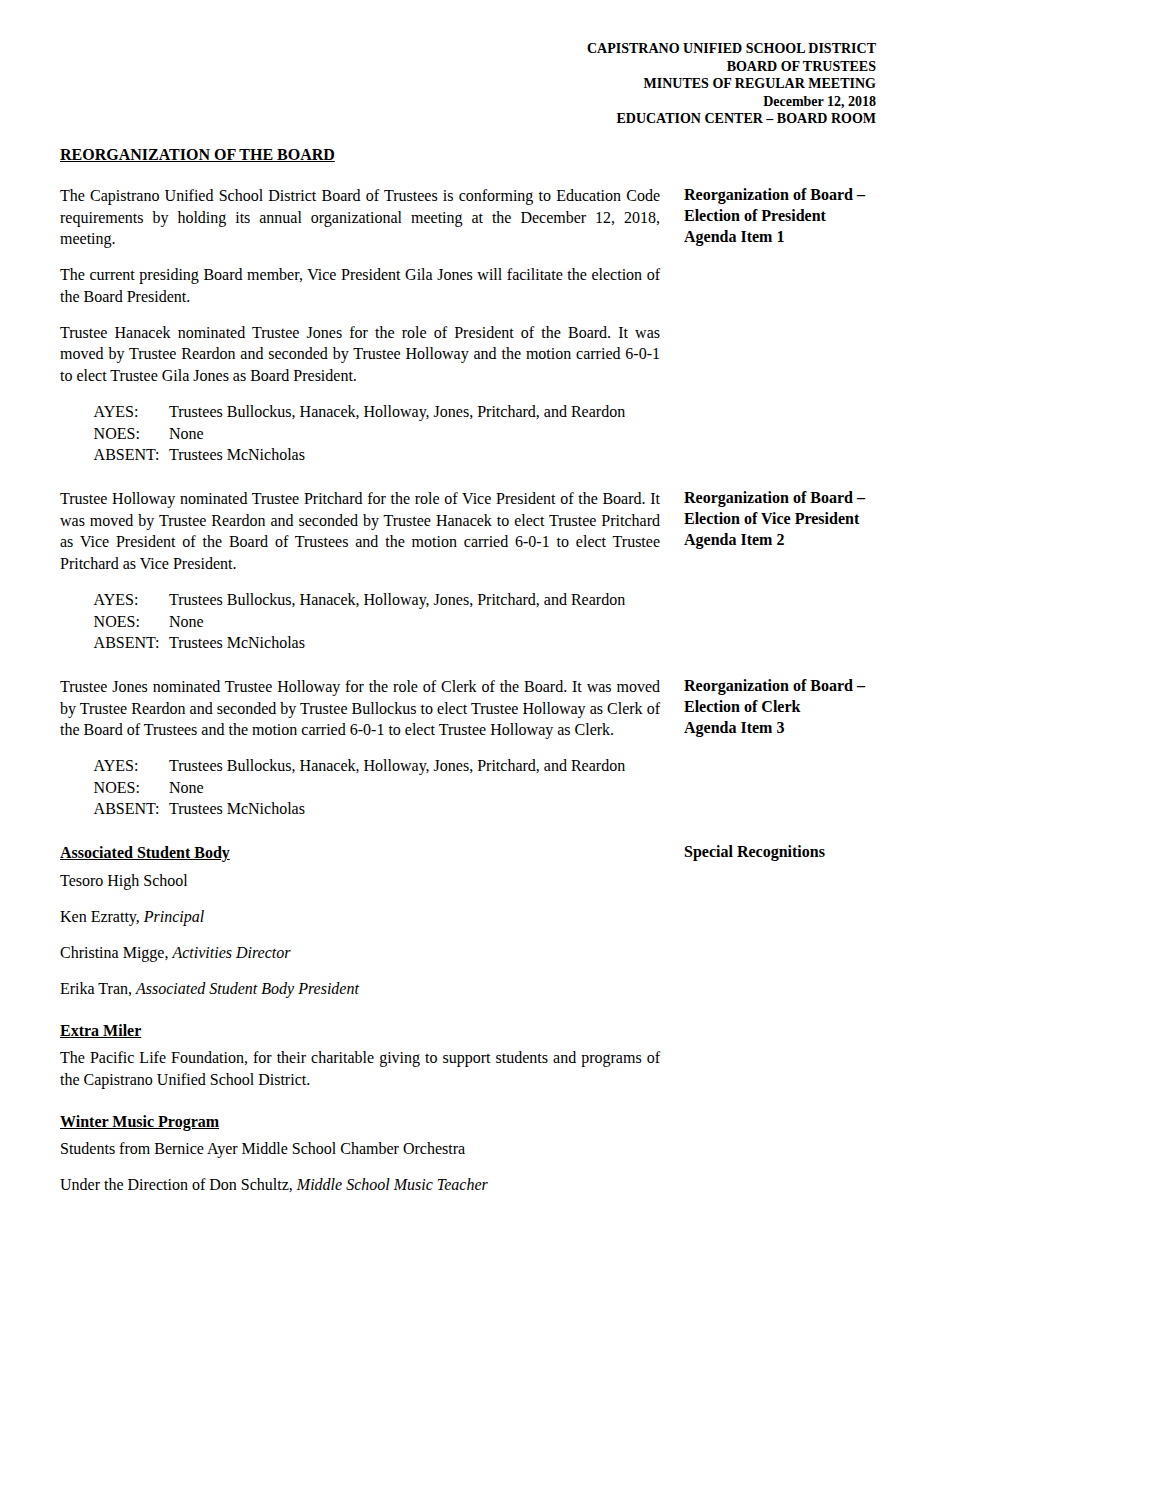CAPISTRANO UNIFIED SCHOOL DISTRICT
BOARD OF TRUSTEES
MINUTES OF REGULAR MEETING
December 12, 2018
EDUCATION CENTER – BOARD ROOM
REORGANIZATION OF THE BOARD
The Capistrano Unified School District Board of Trustees is conforming to Education Code requirements by holding its annual organizational meeting at the December 12, 2018, meeting.
The current presiding Board member, Vice President Gila Jones will facilitate the election of the Board President.
Trustee Hanacek nominated Trustee Jones for the role of President of the Board. It was moved by Trustee Reardon and seconded by Trustee Holloway and the motion carried 6-0-1 to elect Trustee Gila Jones as Board President.
| AYES: | Trustees Bullockus, Hanacek, Holloway, Jones, Pritchard, and Reardon |
| NOES: | None |
| ABSENT: | Trustees McNicholas |
Reorganization of Board – Election of President
Agenda Item 1
Trustee Holloway nominated Trustee Pritchard for the role of Vice President of the Board. It was moved by Trustee Reardon and seconded by Trustee Hanacek to elect Trustee Pritchard as Vice President of the Board of Trustees and the motion carried 6-0-1 to elect Trustee Pritchard as Vice President.
| AYES: | Trustees Bullockus, Hanacek, Holloway, Jones, Pritchard, and Reardon |
| NOES: | None |
| ABSENT: | Trustees McNicholas |
Reorganization of Board – Election of Vice President
Agenda Item 2
Trustee Jones nominated Trustee Holloway for the role of Clerk of the Board. It was moved by Trustee Reardon and seconded by Trustee Bullockus to elect Trustee Holloway as Clerk of the Board of Trustees and the motion carried 6-0-1 to elect Trustee Holloway as Clerk.
| AYES: | Trustees Bullockus, Hanacek, Holloway, Jones, Pritchard, and Reardon |
| NOES: | None |
| ABSENT: | Trustees McNicholas |
Reorganization of Board – Election of Clerk
Agenda Item 3
Associated Student Body
Tesoro High School
Ken Ezratty, Principal
Christina Migge, Activities Director
Erika Tran, Associated Student Body President
Extra Miler
The Pacific Life Foundation, for their charitable giving to support students and programs of the Capistrano Unified School District.
Winter Music Program
Students from Bernice Ayer Middle School Chamber Orchestra
Under the Direction of Don Schultz, Middle School Music Teacher
Special Recognitions